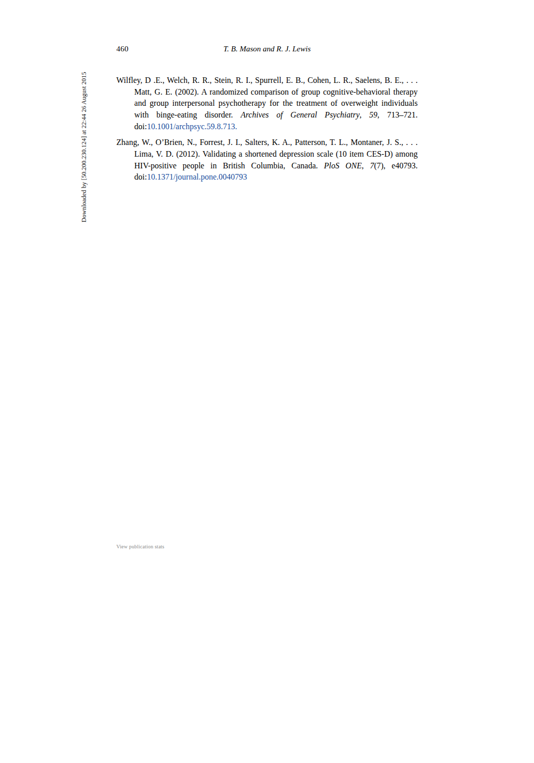Downloaded by [50.200.230.124] at 22:44 26 August 2015
460 T. B. Mason and R. J. Lewis
Wilfley, D .E., Welch, R. R., Stein, R. I., Spurrell, E. B., Cohen, L. R., Saelens, B. E., . . . Matt, G. E. (2002). A randomized comparison of group cognitive-behavioral therapy and group interpersonal psychotherapy for the treatment of overweight individuals with binge-eating disorder. Archives of General Psychiatry, 59, 713–721. doi:10.1001/archpsyc.59.8.713.
Zhang, W., O’Brien, N., Forrest, J. I., Salters, K. A., Patterson, T. L., Montaner, J. S., . . . Lima, V. D. (2012). Validating a shortened depression scale (10 item CES-D) among HIV-positive people in British Columbia, Canada. PloS ONE, 7(7), e40793. doi:10.1371/journal.pone.0040793
View publication stats